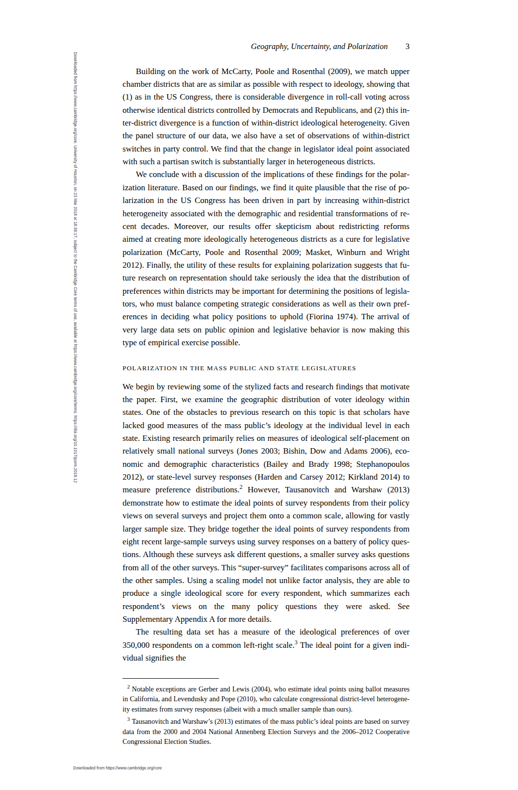Downloaded from https://www.cambridge.org/core. University of Houston, on 23 Mar 2018 at 18:38:17, subject to the Cambridge Core terms of use, available at https://www.cambridge.org/core/terms. https://doi.org/10.1017/psrm.2018.12
Geography, Uncertainty, and Polarization 3
Building on the work of McCarty, Poole and Rosenthal (2009), we match upper chamber districts that are as similar as possible with respect to ideology, showing that (1) as in the US Congress, there is considerable divergence in roll-call voting across otherwise identical districts controlled by Democrats and Republicans, and (2) this inter-district divergence is a function of within-district ideological heterogeneity. Given the panel structure of our data, we also have a set of observations of within-district switches in party control. We find that the change in legislator ideal point associated with such a partisan switch is substantially larger in heterogeneous districts.
We conclude with a discussion of the implications of these findings for the polarization literature. Based on our findings, we find it quite plausible that the rise of polarization in the US Congress has been driven in part by increasing within-district heterogeneity associated with the demographic and residential transformations of recent decades. Moreover, our results offer skepticism about redistricting reforms aimed at creating more ideologically heterogeneous districts as a cure for legislative polarization (McCarty, Poole and Rosenthal 2009; Masket, Winburn and Wright 2012). Finally, the utility of these results for explaining polarization suggests that future research on representation should take seriously the idea that the distribution of preferences within districts may be important for determining the positions of legislators, who must balance competing strategic considerations as well as their own preferences in deciding what policy positions to uphold (Fiorina 1974). The arrival of very large data sets on public opinion and legislative behavior is now making this type of empirical exercise possible.
Polarization in the Mass Public and State Legislatures
We begin by reviewing some of the stylized facts and research findings that motivate the paper. First, we examine the geographic distribution of voter ideology within states. One of the obstacles to previous research on this topic is that scholars have lacked good measures of the mass public’s ideology at the individual level in each state. Existing research primarily relies on measures of ideological self-placement on relatively small national surveys (Jones 2003; Bishin, Dow and Adams 2006), economic and demographic characteristics (Bailey and Brady 1998; Stephanopoulos 2012), or state-level survey responses (Harden and Carsey 2012; Kirkland 2014) to measure preference distributions.2 However, Tausanovitch and Warshaw (2013) demonstrate how to estimate the ideal points of survey respondents from their policy views on several surveys and project them onto a common scale, allowing for vastly larger sample size. They bridge together the ideal points of survey respondents from eight recent large-sample surveys using survey responses on a battery of policy questions. Although these surveys ask different questions, a smaller survey asks questions from all of the other surveys. This “super-survey” facilitates comparisons across all of the other samples. Using a scaling model not unlike factor analysis, they are able to produce a single ideological score for every respondent, which summarizes each respondent’s views on the many policy questions they were asked. See Supplementary Appendix A for more details.
The resulting data set has a measure of the ideological preferences of over 350,000 respondents on a common left-right scale.3 The ideal point for a given individual signifies the
2 Notable exceptions are Gerber and Lewis (2004), who estimate ideal points using ballot measures in California, and Levendusky and Pope (2010), who calculate congressional district-level heterogeneity estimates from survey responses (albeit with a much smaller sample than ours).
3 Tausanovitch and Warshaw’s (2013) estimates of the mass public’s ideal points are based on survey data from the 2000 and 2004 National Annenberg Election Surveys and the 2006–2012 Cooperative Congressional Election Studies.
Downloaded from https://www.cambridge.org/core